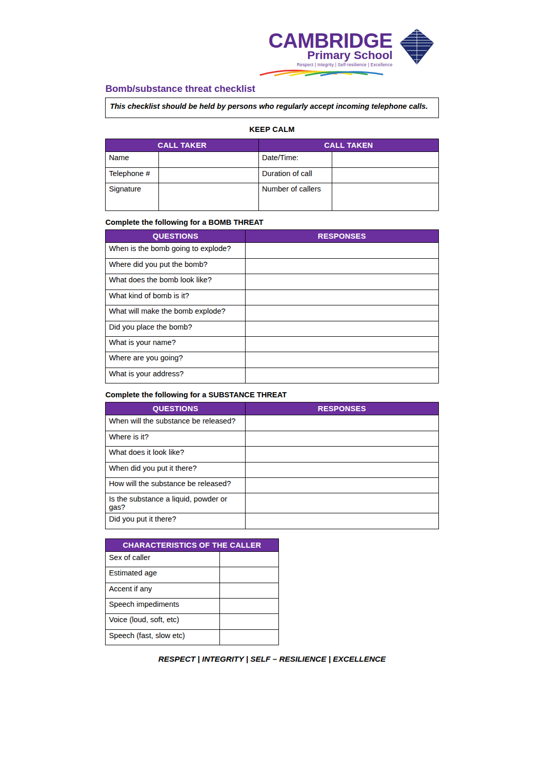CAMBRIDGE
Primary School
Respect | Integrity | Self-resilience | Excellence
Bomb/substance threat checklist
This checklist should be held by persons who regularly accept incoming telephone calls.
KEEP CALM
| CALL TAKER | CALL TAKEN |
| --- | --- |
| Name | | Date/Time: | |
| Telephone # | | Duration of call | |
| Signature | | Number of callers | |
Complete the following for a BOMB THREAT
| QUESTIONS | RESPONSES |
| --- | --- |
| When is the bomb going to explode? | |
| Where did you put the bomb? | |
| What does the bomb look like? | |
| What kind of bomb is it? | |
| What will make the bomb explode? | |
| Did you place the bomb? | |
| What is your name? | |
| Where are you going? | |
| What is your address? | |
Complete the following for a SUBSTANCE THREAT
| QUESTIONS | RESPONSES |
| --- | --- |
| When will the substance be released? | |
| Where is it? | |
| What does it look like? | |
| When did you put it there? | |
| How will the substance be released? | |
| Is the substance a liquid, powder or gas? | |
| Did you put it there? | |
| CHARACTERISTICS OF THE CALLER |
| --- |
| Sex of caller | |
| Estimated age | |
| Accent if any | |
| Speech impediments | |
| Voice (loud, soft, etc) | |
| Speech (fast, slow etc) | |
RESPECT | INTEGRITY | SELF – RESILIENCE | EXCELLENCE